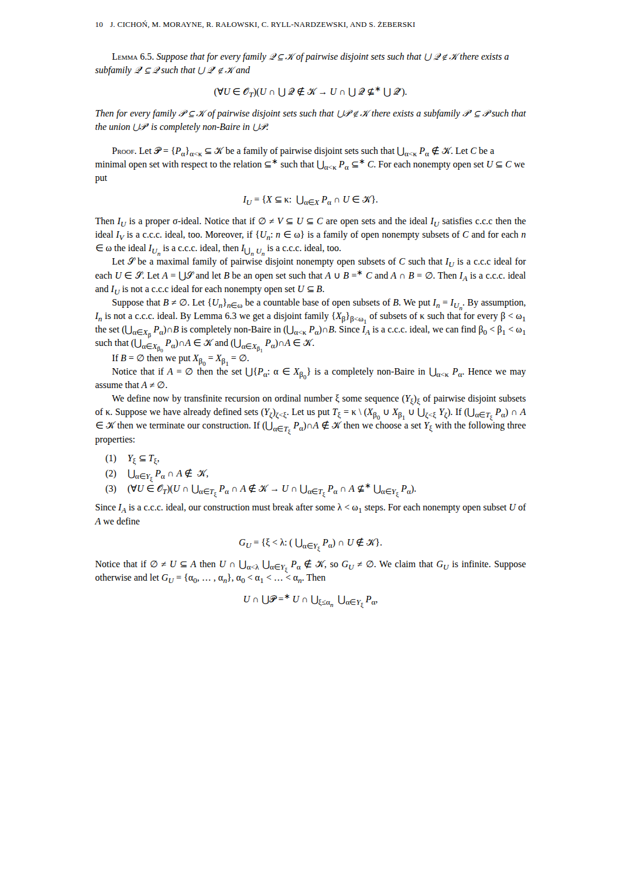10 J. CICHOŃ, M. MORAYNE, R. RAŁOWSKI, C. RYLL-NARDZEWSKI, AND S. ŻEBERSKI
Lemma 6.5. Suppose that for every family 𝒬 ⊆ 𝒦 of pairwise disjoint sets such that ⋃ 𝒬 ∉ 𝒦 there exists a subfamily 𝒬′ ⊆ 𝒬 such that ⋃ 𝒬′ ∉ 𝒦 and
(∀U ∈ 𝒪T)(U ∩ ⋃ 𝒬 ∉ 𝒦 → U ∩ ⋃ 𝒬 ⊈∗ ⋃ 𝒬′).
Then for every family 𝒫 ⊆ 𝒦 of pairwise disjoint sets such that ⋃𝒫 ∉ 𝒦 there exists a subfamily 𝒫′ ⊆ 𝒫 such that the union ⋃𝒫′ is completely non-Baire in ⋃𝒫.
Proof. Let 𝒫 = {Pα}α<κ ⊆ 𝒦 be a family of pairwise disjoint sets such that ⋃α<κ Pα ∉ 𝒦. Let C be a minimal open set with respect to the relation ⊆∗ such that ⋃α<κ Pα ⊆∗ C. For each nonempty open set U ⊆ C we put
IU = {X ⊆ κ: ⋃α∈X Pα ∩ U ∈ 𝒦}.
Then IU is a proper σ-ideal. Notice that if ∅ ≠ V ⊆ U ⊆ C are open sets and the ideal IU satisfies c.c.c then the ideal IV is a c.c.c. ideal, too. Moreover, if {Un: n ∈ ω} is a family of open nonempty subsets of C and for each n ∈ ω the ideal IUn is a c.c.c. ideal, then I⋃n Un is a c.c.c. ideal, too.
Let 𝒮 be a maximal family of pairwise disjoint nonempty open subsets of C such that IU is a c.c.c ideal for each U ∈ 𝒮. Let A = ⋃𝒮 and let B be an open set such that A ∪ B =∗ C and A ∩ B = ∅. Then IA is a c.c.c. ideal and IU is not a c.c.c ideal for each nonempty open set U ⊆ B.
Suppose that B ≠ ∅. Let {Un}n∈ω be a countable base of open subsets of B. We put In = IUn. By assumption, In is not a c.c.c. ideal. By Lemma 6.3 we get a disjoint family {Xβ}β<ω1 of subsets of κ such that for every β < ω1 the set (⋃α∈Xβ Pα)∩B is completely non-Baire in (⋃α<κ Pα)∩B. Since IA is a c.c.c. ideal, we can find β0 < β1 < ω1 such that (⋃α∈Xβ0 Pα)∩A ∈ 𝒦 and (⋃α∈Xβ1 Pα)∩A ∈ 𝒦.
If B = ∅ then we put Xβ0 = Xβ1 = ∅.
Notice that if A = ∅ then the set ⋃{Pα: α ∈ Xβ0} is a completely non-Baire in ⋃α<κ Pα. Hence we may assume that A ≠ ∅.
We define now by transfinite recursion on ordinal number ξ some sequence (Yξ)ξ of pairwise disjoint subsets of κ. Suppose we have already defined sets (Yζ)ζ<ξ. Let us put Tξ = κ \ (Xβ0 ∪ Xβ1 ∪ ⋃ζ<ξ Yζ). If (⋃α∈Tξ Pα) ∩ A ∈ 𝒦 then we terminate our construction. If (⋃α∈Tξ Pα)∩A ∉ 𝒦 then we choose a set Yξ with the following three properties:
(1) Yξ ⊆ Tξ,
(2) ⋃α∈Yξ Pα ∩ A ∉ 𝒦,
(3) (∀U ∈ 𝒪T)(U ∩ ⋃α∈Tξ Pα ∩ A ∉ 𝒦 → U ∩ ⋃α∈Tξ Pα ∩ A ⊈∗ ⋃α∈Yξ Pα).
Since IA is a c.c.c. ideal, our construction must break after some λ < ω1 steps. For each nonempty open subset U of A we define
GU = {ξ < λ: ( ⋃α∈Yξ Pα) ∩ U ∉ 𝒦}.
Notice that if ∅ ≠ U ⊆ A then U ∩ ⋃α<λ ⋃α∈Yξ Pα ∉ 𝒦, so GU ≠ ∅. We claim that GU is infinite. Suppose otherwise and let GU = {α0, … , αn}, α0 < α1 < … < αn. Then
U ∩ ⋃𝒫 =∗ U ∩ ⋃ξ≤αn ⋃α∈Yξ Pα,